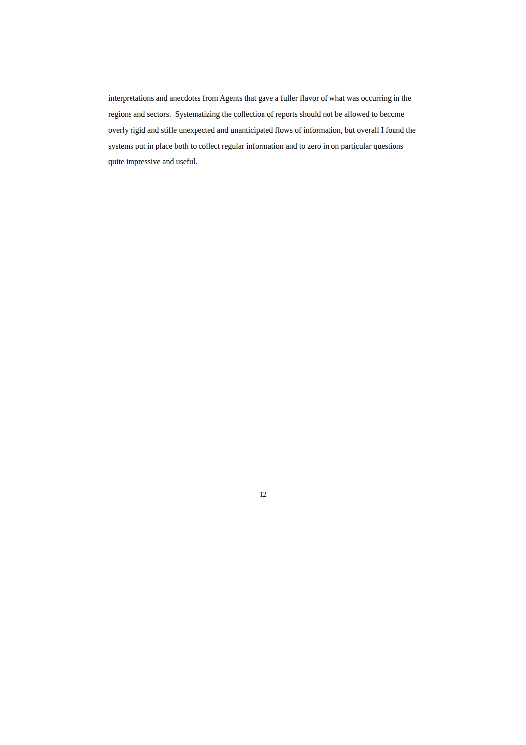interpretations and anecdotes from Agents that gave a fuller flavor of what was occurring in the regions and sectors. Systematizing the collection of reports should not be allowed to become overly rigid and stifle unexpected and unanticipated flows of information, but overall I found the systems put in place both to collect regular information and to zero in on particular questions quite impressive and useful.
12